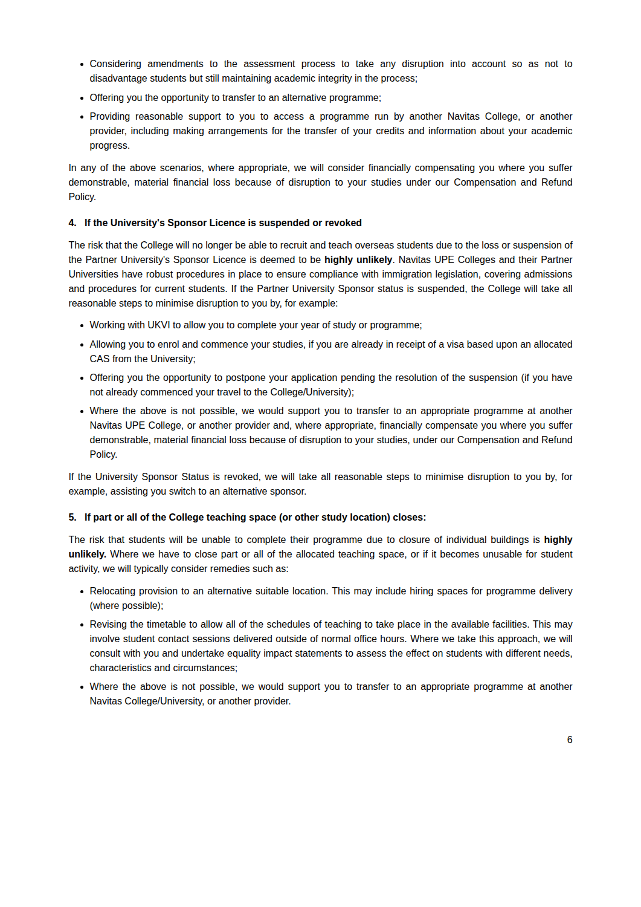Considering amendments to the assessment process to take any disruption into account so as not to disadvantage students but still maintaining academic integrity in the process;
Offering you the opportunity to transfer to an alternative programme;
Providing reasonable support to you to access a programme run by another Navitas College, or another provider, including making arrangements for the transfer of your credits and information about your academic progress.
In any of the above scenarios, where appropriate, we will consider financially compensating you where you suffer demonstrable, material financial loss because of disruption to your studies under our Compensation and Refund Policy.
4. If the University's Sponsor Licence is suspended or revoked
The risk that the College will no longer be able to recruit and teach overseas students due to the loss or suspension of the Partner University's Sponsor Licence is deemed to be highly unlikely. Navitas UPE Colleges and their Partner Universities have robust procedures in place to ensure compliance with immigration legislation, covering admissions and procedures for current students. If the Partner University Sponsor status is suspended, the College will take all reasonable steps to minimise disruption to you by, for example:
Working with UKVI to allow you to complete your year of study or programme;
Allowing you to enrol and commence your studies, if you are already in receipt of a visa based upon an allocated CAS from the University;
Offering you the opportunity to postpone your application pending the resolution of the suspension (if you have not already commenced your travel to the College/University);
Where the above is not possible, we would support you to transfer to an appropriate programme at another Navitas UPE College, or another provider and, where appropriate, financially compensate you where you suffer demonstrable, material financial loss because of disruption to your studies, under our Compensation and Refund Policy.
If the University Sponsor Status is revoked, we will take all reasonable steps to minimise disruption to you by, for example, assisting you switch to an alternative sponsor.
5. If part or all of the College teaching space (or other study location) closes:
The risk that students will be unable to complete their programme due to closure of individual buildings is highly unlikely. Where we have to close part or all of the allocated teaching space, or if it becomes unusable for student activity, we will typically consider remedies such as:
Relocating provision to an alternative suitable location. This may include hiring spaces for programme delivery (where possible);
Revising the timetable to allow all of the schedules of teaching to take place in the available facilities. This may involve student contact sessions delivered outside of normal office hours. Where we take this approach, we will consult with you and undertake equality impact statements to assess the effect on students with different needs, characteristics and circumstances;
Where the above is not possible, we would support you to transfer to an appropriate programme at another Navitas College/University, or another provider.
6